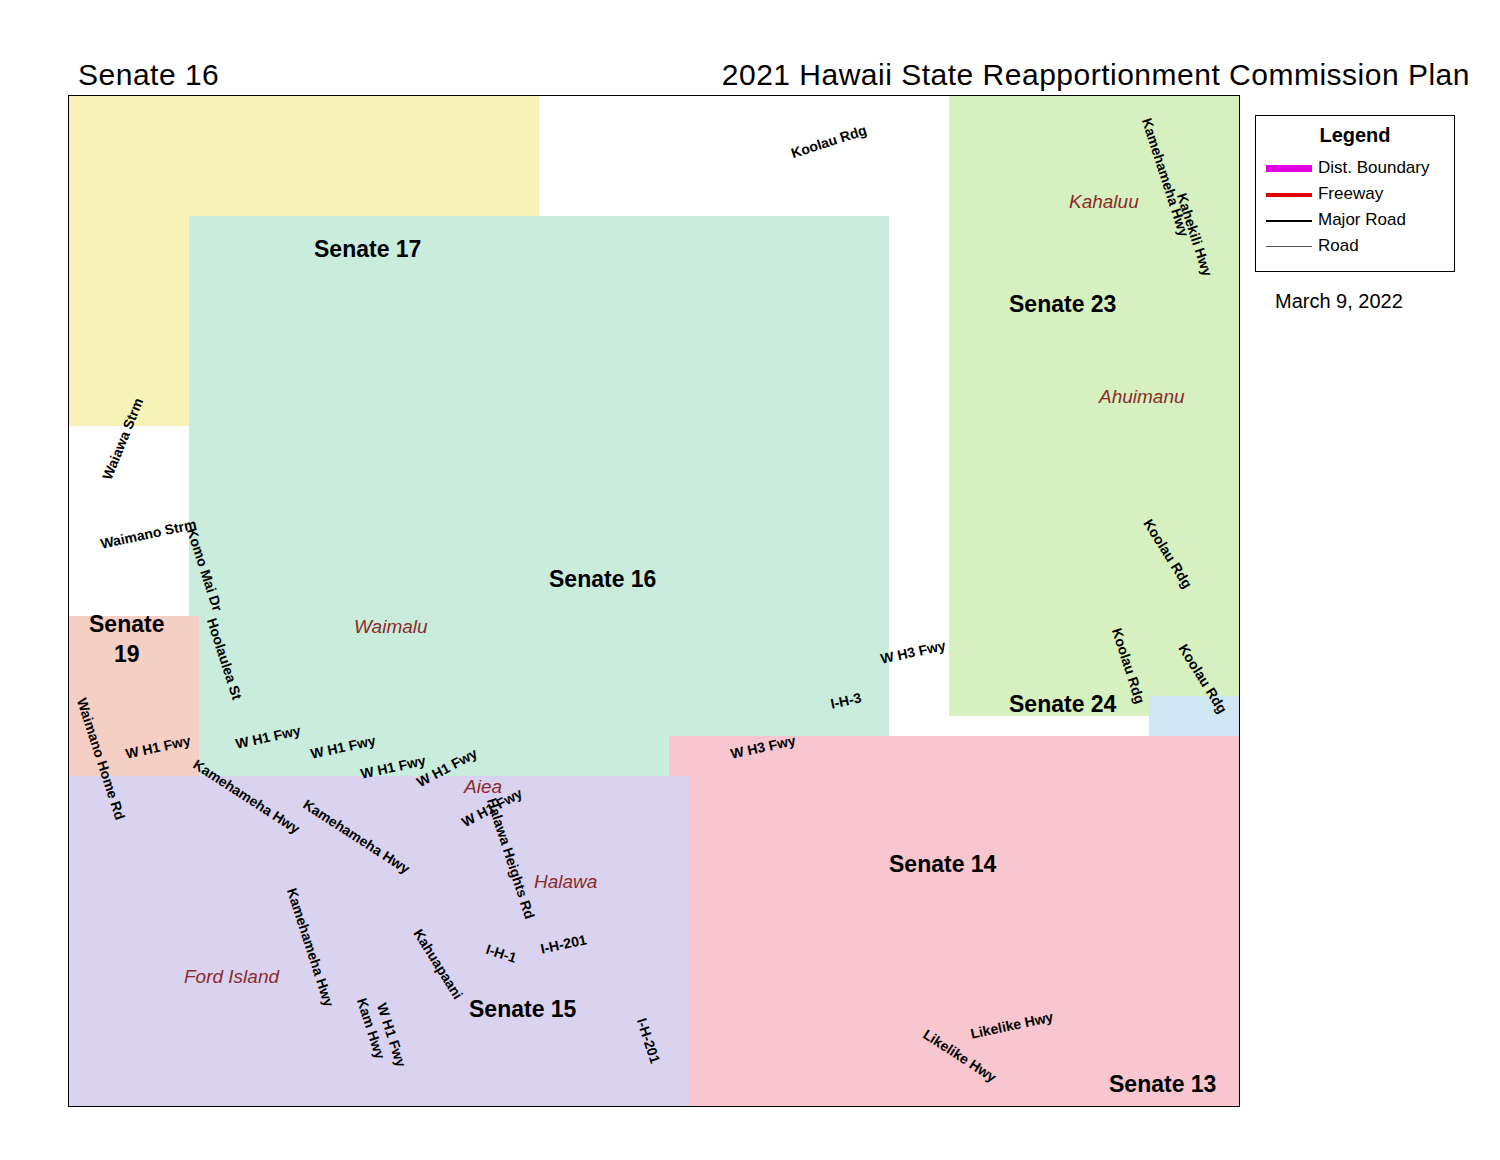Senate 16
2021 Hawaii State Reapportionment Commission Plan
Senate 17
Senate 16
Senate 23
Senate
19
Senate 24
Senate 14
Senate 15
Senate 13
Kahaluu
Ahuimanu
Waimalu
Aiea
Halawa
Ford Island
Koolau Rdg
Kamehameha Hwy
Kahekili Hwy
Koolau Rdg
Koolau Rdg
Koolau Rdg
Waiawa Strm
Waimano Strm
Komo Mai Dr
Hoolaulea St
Waimano Home Rd
W H1 Fwy
W H1 Fwy
W H1 Fwy
W H1 Fwy
W H1 Fwy
W H1 Fwy
Kamehameha Hwy
Kamehameha Hwy
Kamehameha Hwy
Halawa Heights Rd
W H3 Fwy
I-H-3
W H3 Fwy
Kahuapaani
I-H-1
I-H-201
I-H-201
Kam Hwy
W H1 Fwy
Likelike Hwy
Likelike Hwy
Legend
| | Dist. Boundary |
| | Freeway |
| | Major Road |
| | Road |
March 9, 2022